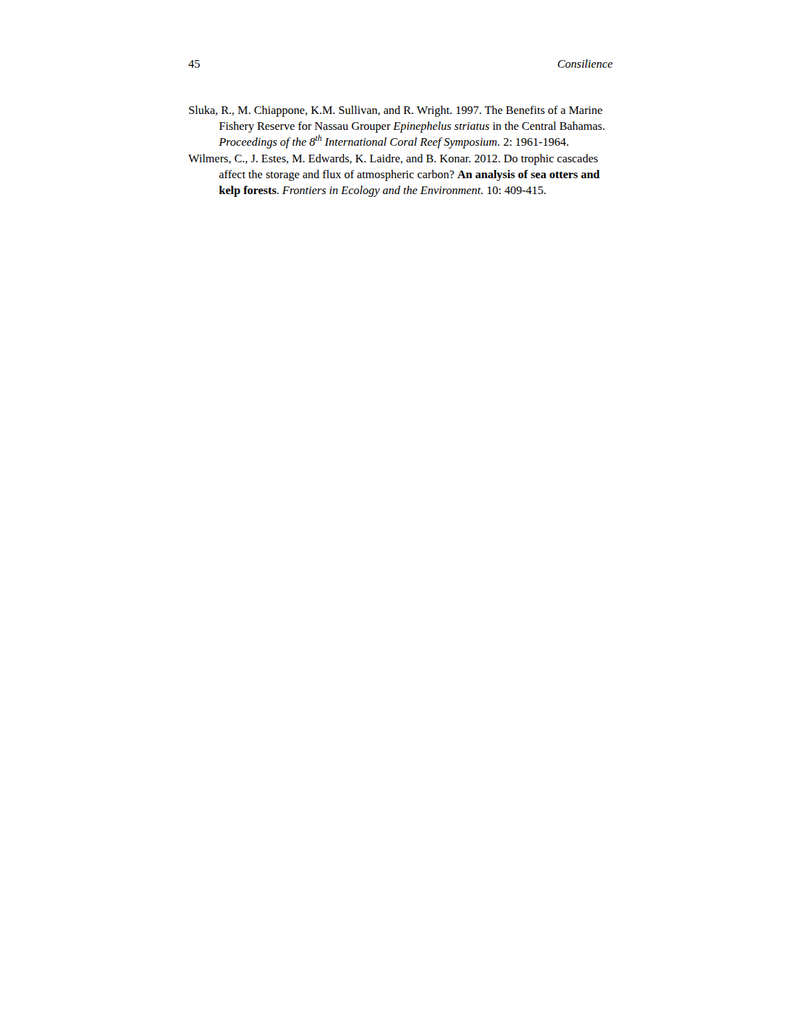45 Consilience
Sluka, R., M. Chiappone, K.M. Sullivan, and R. Wright. 1997. The Benefits of a Marine Fishery Reserve for Nassau Grouper Epinephelus striatus in the Central Bahamas. Proceedings of the 8th International Coral Reef Symposium. 2: 1961-1964.
Wilmers, C., J. Estes, M. Edwards, K. Laidre, and B. Konar. 2012. Do trophic cascades affect the storage and flux of atmospheric carbon? An analysis of sea otters and kelp forests. Frontiers in Ecology and the Environment. 10: 409-415.